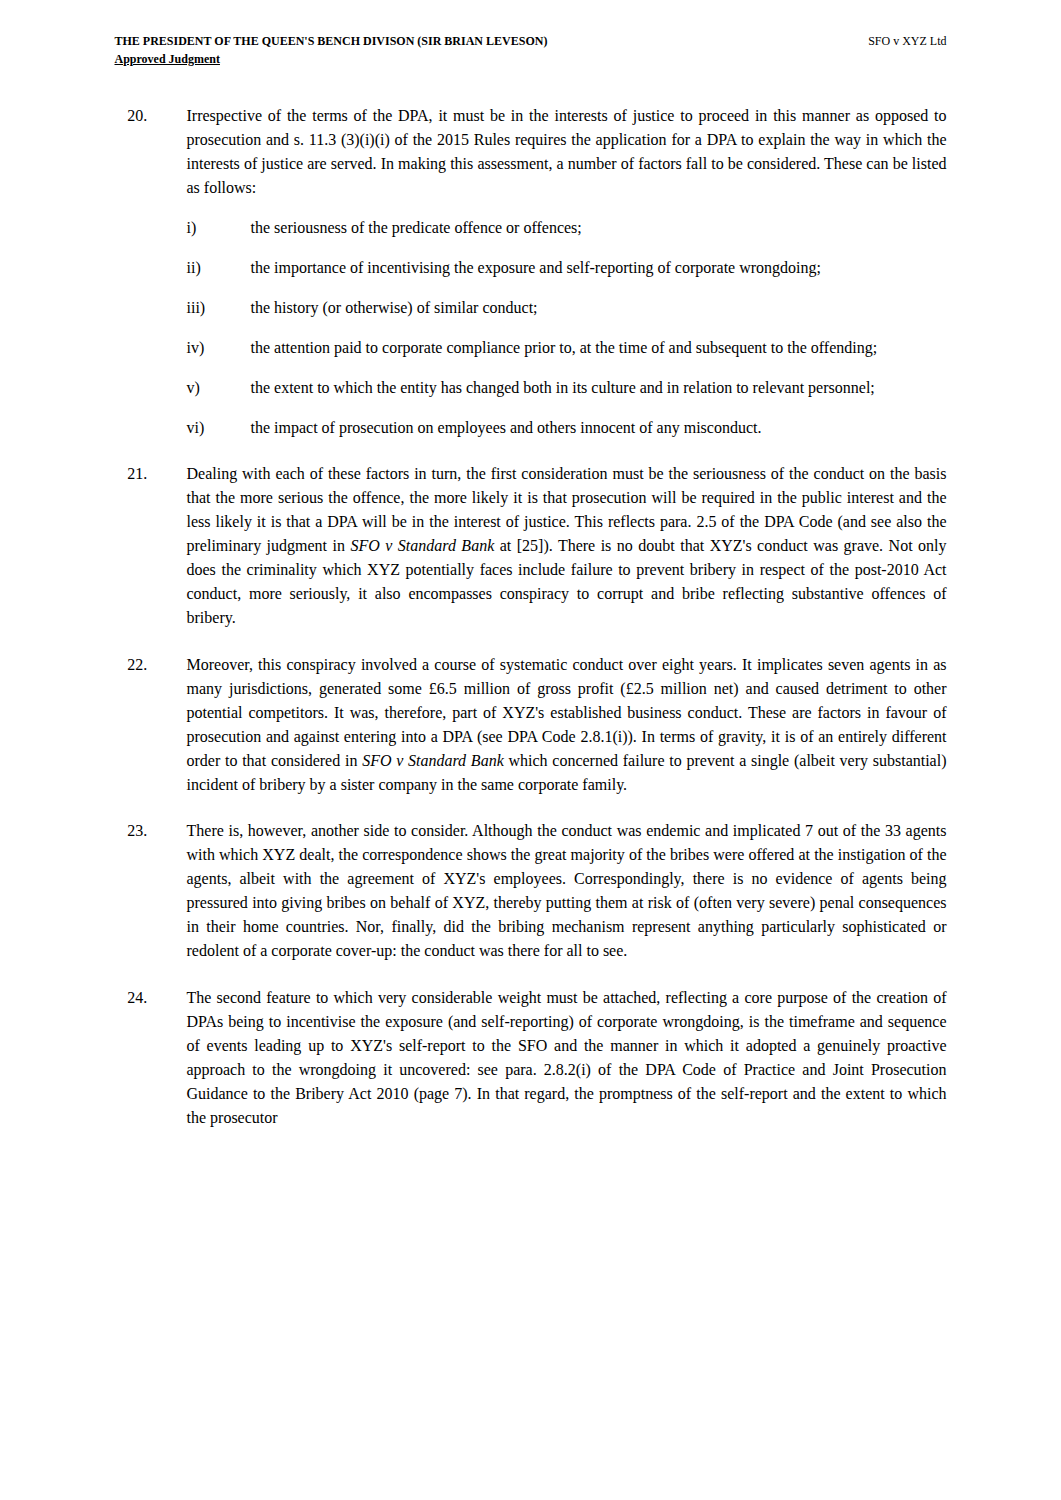The President of the Queen's Bench Divison (Sir Brian Leveson)
Approved Judgment
SFO v XYZ Ltd
Irrespective of the terms of the DPA, it must be in the interests of justice to proceed in this manner as opposed to prosecution and s. 11.3 (3)(i)(i) of the 2015 Rules requires the application for a DPA to explain the way in which the interests of justice are served. In making this assessment, a number of factors fall to be considered. These can be listed as follows:
the seriousness of the predicate offence or offences;
the importance of incentivising the exposure and self-reporting of corporate wrongdoing;
the history (or otherwise) of similar conduct;
the attention paid to corporate compliance prior to, at the time of and subsequent to the offending;
the extent to which the entity has changed both in its culture and in relation to relevant personnel;
the impact of prosecution on employees and others innocent of any misconduct.
Dealing with each of these factors in turn, the first consideration must be the seriousness of the conduct on the basis that the more serious the offence, the more likely it is that prosecution will be required in the public interest and the less likely it is that a DPA will be in the interest of justice. This reflects para. 2.5 of the DPA Code (and see also the preliminary judgment in SFO v Standard Bank at [25]). There is no doubt that XYZ's conduct was grave. Not only does the criminality which XYZ potentially faces include failure to prevent bribery in respect of the post-2010 Act conduct, more seriously, it also encompasses conspiracy to corrupt and bribe reflecting substantive offences of bribery.
Moreover, this conspiracy involved a course of systematic conduct over eight years. It implicates seven agents in as many jurisdictions, generated some £6.5 million of gross profit (£2.5 million net) and caused detriment to other potential competitors. It was, therefore, part of XYZ's established business conduct. These are factors in favour of prosecution and against entering into a DPA (see DPA Code 2.8.1(i)). In terms of gravity, it is of an entirely different order to that considered in SFO v Standard Bank which concerned failure to prevent a single (albeit very substantial) incident of bribery by a sister company in the same corporate family.
There is, however, another side to consider. Although the conduct was endemic and implicated 7 out of the 33 agents with which XYZ dealt, the correspondence shows the great majority of the bribes were offered at the instigation of the agents, albeit with the agreement of XYZ's employees. Correspondingly, there is no evidence of agents being pressured into giving bribes on behalf of XYZ, thereby putting them at risk of (often very severe) penal consequences in their home countries. Nor, finally, did the bribing mechanism represent anything particularly sophisticated or redolent of a corporate cover-up: the conduct was there for all to see.
The second feature to which very considerable weight must be attached, reflecting a core purpose of the creation of DPAs being to incentivise the exposure (and self-reporting) of corporate wrongdoing, is the timeframe and sequence of events leading up to XYZ's self-report to the SFO and the manner in which it adopted a genuinely proactive approach to the wrongdoing it uncovered: see para. 2.8.2(i) of the DPA Code of Practice and Joint Prosecution Guidance to the Bribery Act 2010 (page 7). In that regard, the promptness of the self-report and the extent to which the prosecutor